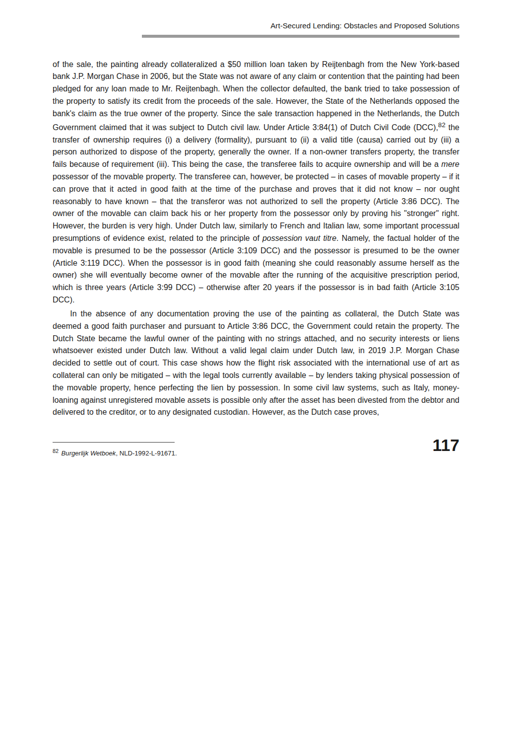Art-Secured Lending: Obstacles and Proposed Solutions
of the sale, the painting already collateralized a $50 million loan taken by Reijtenbagh from the New York-based bank J.P. Morgan Chase in 2006, but the State was not aware of any claim or contention that the painting had been pledged for any loan made to Mr. Reijtenbagh. When the collector defaulted, the bank tried to take possession of the property to satisfy its credit from the proceeds of the sale. However, the State of the Netherlands opposed the bank's claim as the true owner of the property. Since the sale transaction happened in the Netherlands, the Dutch Government claimed that it was subject to Dutch civil law. Under Article 3:84(1) of Dutch Civil Code (DCC),82 the transfer of ownership requires (i) a delivery (formality), pursuant to (ii) a valid title (causa) carried out by (iii) a person authorized to dispose of the property, generally the owner. If a non-owner transfers property, the transfer fails because of requirement (iii). This being the case, the transferee fails to acquire ownership and will be a mere possessor of the movable property. The transferee can, however, be protected – in cases of movable property – if it can prove that it acted in good faith at the time of the purchase and proves that it did not know – nor ought reasonably to have known – that the transferor was not authorized to sell the property (Article 3:86 DCC). The owner of the movable can claim back his or her property from the possessor only by proving his "stronger" right. However, the burden is very high. Under Dutch law, similarly to French and Italian law, some important processual presumptions of evidence exist, related to the principle of possession vaut titre. Namely, the factual holder of the movable is presumed to be the possessor (Article 3:109 DCC) and the possessor is presumed to be the owner (Article 3:119 DCC). When the possessor is in good faith (meaning she could reasonably assume herself as the owner) she will eventually become owner of the movable after the running of the acquisitive prescription period, which is three years (Article 3:99 DCC) – otherwise after 20 years if the possessor is in bad faith (Article 3:105 DCC).
In the absence of any documentation proving the use of the painting as collateral, the Dutch State was deemed a good faith purchaser and pursuant to Article 3:86 DCC, the Government could retain the property. The Dutch State became the lawful owner of the painting with no strings attached, and no security interests or liens whatsoever existed under Dutch law. Without a valid legal claim under Dutch law, in 2019 J.P. Morgan Chase decided to settle out of court. This case shows how the flight risk associated with the international use of art as collateral can only be mitigated – with the legal tools currently available – by lenders taking physical possession of the movable property, hence perfecting the lien by possession. In some civil law systems, such as Italy, money-loaning against unregistered movable assets is possible only after the asset has been divested from the debtor and delivered to the creditor, or to any designated custodian. However, as the Dutch case proves,
117
82Burgerlijk Wetboek, NLD-1992-L-91671.